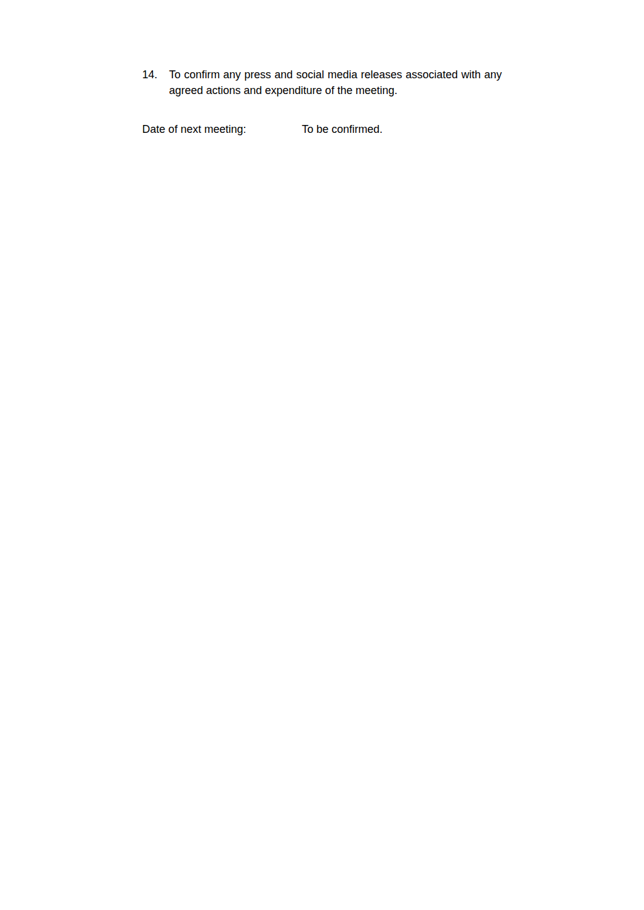14. To confirm any press and social media releases associated with any agreed actions and expenditure of the meeting.
Date of next meeting: To be confirmed.